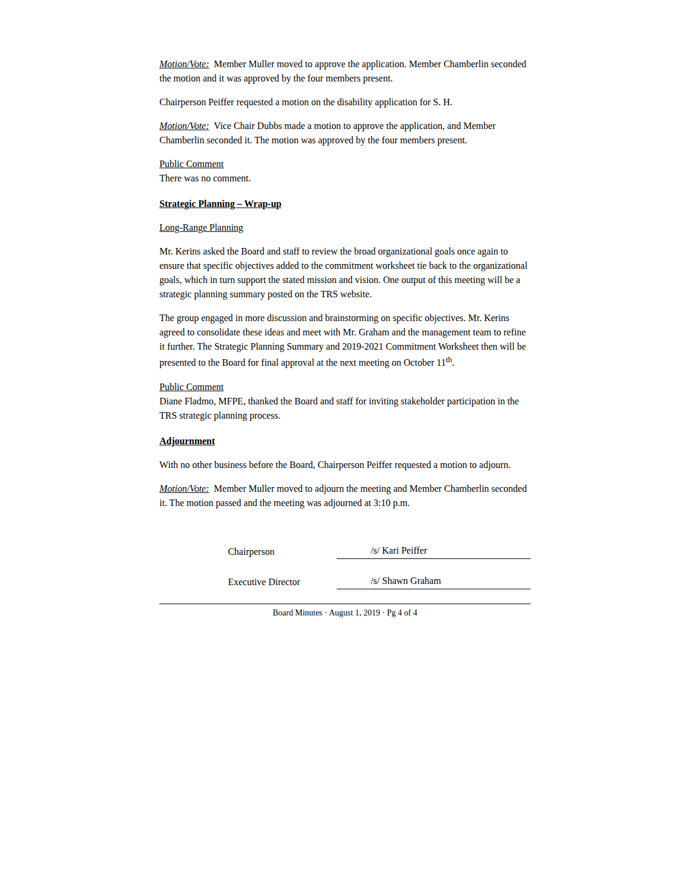Motion/Vote: Member Muller moved to approve the application. Member Chamberlin seconded the motion and it was approved by the four members present.
Chairperson Peiffer requested a motion on the disability application for S. H.
Motion/Vote: Vice Chair Dubbs made a motion to approve the application, and Member Chamberlin seconded it. The motion was approved by the four members present.
Public Comment
There was no comment.
Strategic Planning – Wrap-up
Long-Range Planning
Mr. Kerins asked the Board and staff to review the broad organizational goals once again to ensure that specific objectives added to the commitment worksheet tie back to the organizational goals, which in turn support the stated mission and vision. One output of this meeting will be a strategic planning summary posted on the TRS website.
The group engaged in more discussion and brainstorming on specific objectives. Mr. Kerins agreed to consolidate these ideas and meet with Mr. Graham and the management team to refine it further. The Strategic Planning Summary and 2019-2021 Commitment Worksheet then will be presented to the Board for final approval at the next meeting on October 11th.
Public Comment
Diane Fladmo, MFPE, thanked the Board and staff for inviting stakeholder participation in the TRS strategic planning process.
Adjournment
With no other business before the Board, Chairperson Peiffer requested a motion to adjourn.
Motion/Vote: Member Muller moved to adjourn the meeting and Member Chamberlin seconded it. The motion passed and the meeting was adjourned at 3:10 p.m.
Chairperson
/s/ Kari Peiffer
Executive Director
/s/ Shawn Graham
Board Minutes · August 1, 2019 · Pg 4 of 4